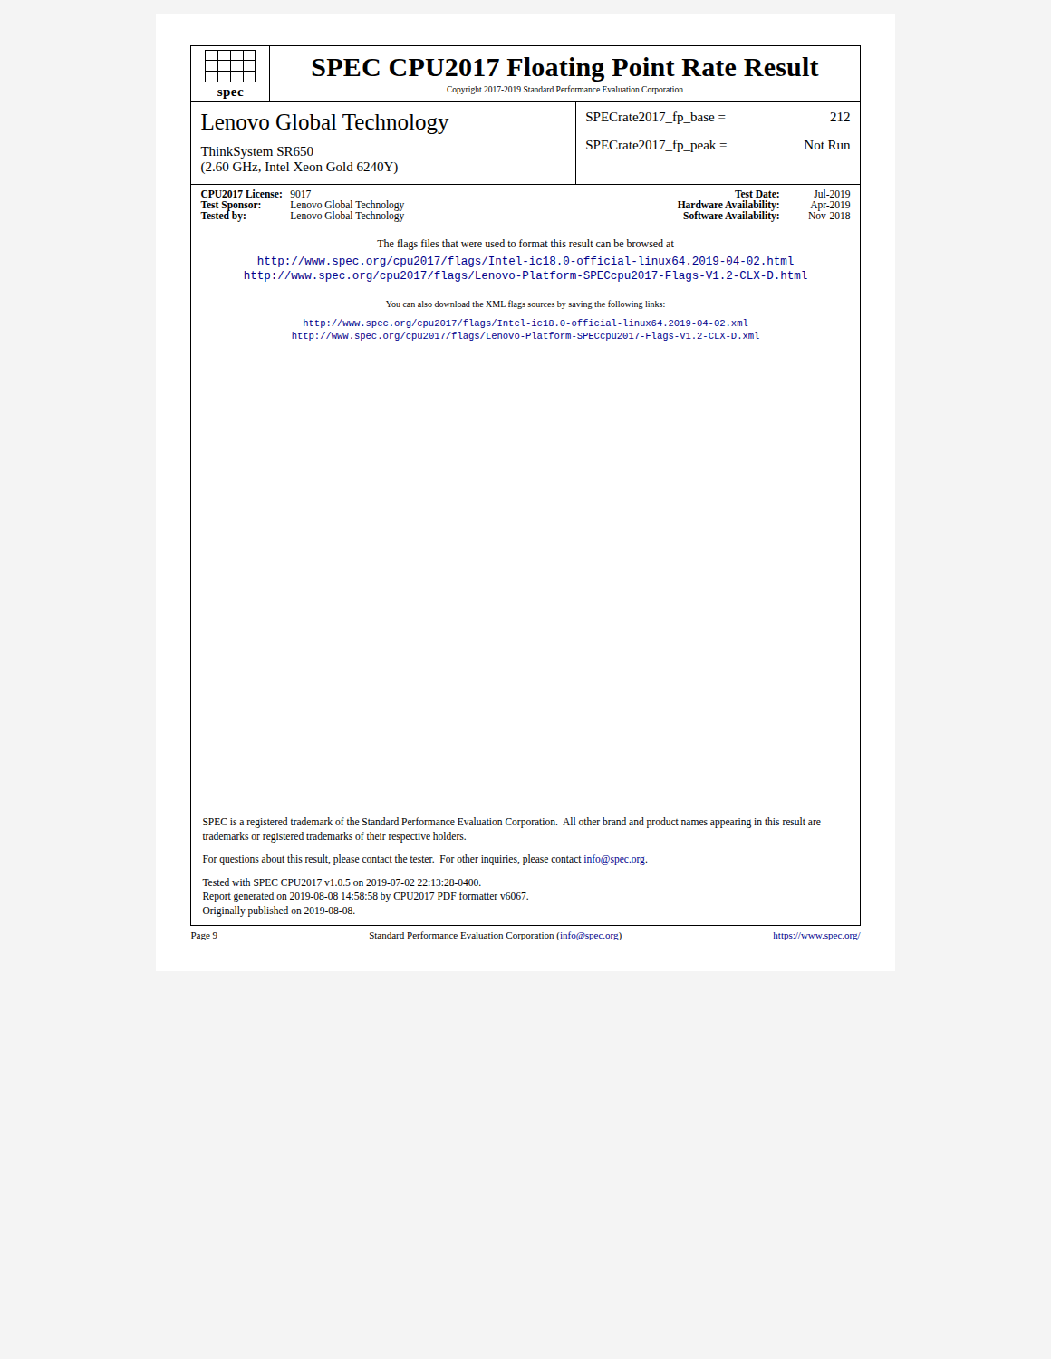spec
SPEC CPU2017 Floating Point Rate Result
Copyright 2017-2019 Standard Performance Evaluation Corporation
Lenovo Global Technology
ThinkSystem SR650
(2.60 GHz, Intel Xeon Gold 6240Y)
SPECrate2017_fp_base =212
SPECrate2017_fp_peak =Not Run
CPU2017 License: 9017
Test Sponsor: Lenovo Global Technology
Tested by: Lenovo Global Technology
| Test Date: | Jul-2019 |
| Hardware Availability: | Apr-2019 |
| Software Availability: | Nov-2018 |
The flags files that were used to format this result can be browsed at
http://www.spec.org/cpu2017/flags/Intel-ic18.0-official-linux64.2019-04-02.html
http://www.spec.org/cpu2017/flags/Lenovo-Platform-SPECcpu2017-Flags-V1.2-CLX-D.html
You can also download the XML flags sources by saving the following links:
http://www.spec.org/cpu2017/flags/Intel-ic18.0-official-linux64.2019-04-02.xml
http://www.spec.org/cpu2017/flags/Lenovo-Platform-SPECcpu2017-Flags-V1.2-CLX-D.xml
SPEC is a registered trademark of the Standard Performance Evaluation Corporation. All other brand and product names appearing in this result are trademarks or registered trademarks of their respective holders.
For questions about this result, please contact the tester. For other inquiries, please contact info@spec.org.
Tested with SPEC CPU2017 v1.0.5 on 2019-07-02 22:13:28-0400.
Report generated on 2019-08-08 14:58:58 by CPU2017 PDF formatter v6067.
Originally published on 2019-08-08.
Page 9
Standard Performance Evaluation Corporation (info@spec.org)
https://www.spec.org/